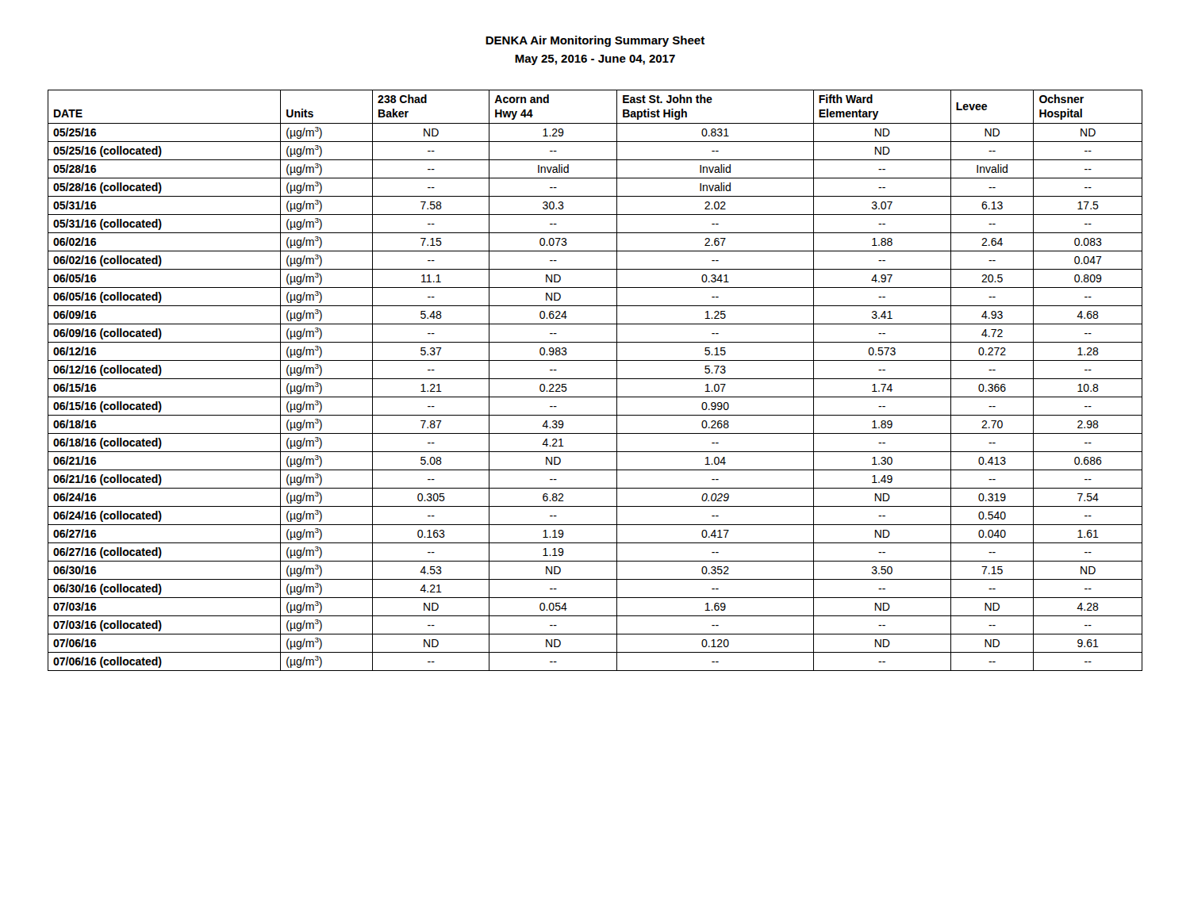DENKA Air Monitoring Summary Sheet
May 25, 2016 - June 04, 2017
| DATE | Units | 238 Chad Baker | Acorn and Hwy 44 | East St. John the Baptist High | Fifth Ward Elementary | Levee | Ochsner Hospital |
| --- | --- | --- | --- | --- | --- | --- | --- |
| 05/25/16 | (µg/m 3 ) | ND | 1.29 | 0.831 | ND | ND | ND |
| 05/25/16 (collocated) | (µg/m 3 ) | -- | -- | -- | ND | -- | -- |
| 05/28/16 | (µg/m 3 ) | -- | Invalid | Invalid | -- | Invalid | -- |
| 05/28/16 (collocated) | (µg/m 3 ) | -- | -- | Invalid | -- | -- | -- |
| 05/31/16 | (µg/m 3 ) | 7.58 | 30.3 | 2.02 | 3.07 | 6.13 | 17.5 |
| 05/31/16 (collocated) | (µg/m 3 ) | -- | -- | -- | -- | -- | -- |
| 06/02/16 | (µg/m 3 ) | 7.15 | 0.073 | 2.67 | 1.88 | 2.64 | 0.083 |
| 06/02/16 (collocated) | (µg/m 3 ) | -- | -- | -- | -- | -- | 0.047 |
| 06/05/16 | (µg/m 3 ) | 11.1 | ND | 0.341 | 4.97 | 20.5 | 0.809 |
| 06/05/16 (collocated) | (µg/m 3 ) | -- | ND | -- | -- | -- | -- |
| 06/09/16 | (µg/m 3 ) | 5.48 | 0.624 | 1.25 | 3.41 | 4.93 | 4.68 |
| 06/09/16 (collocated) | (µg/m 3 ) | -- | -- | -- | -- | 4.72 | -- |
| 06/12/16 | (µg/m 3 ) | 5.37 | 0.983 | 5.15 | 0.573 | 0.272 | 1.28 |
| 06/12/16 (collocated) | (µg/m 3 ) | -- | -- | 5.73 | -- | -- | -- |
| 06/15/16 | (µg/m 3 ) | 1.21 | 0.225 | 1.07 | 1.74 | 0.366 | 10.8 |
| 06/15/16 (collocated) | (µg/m 3 ) | -- | -- | 0.990 | -- | -- | -- |
| 06/18/16 | (µg/m 3 ) | 7.87 | 4.39 | 0.268 | 1.89 | 2.70 | 2.98 |
| 06/18/16 (collocated) | (µg/m 3 ) | -- | 4.21 | -- | -- | -- | -- |
| 06/21/16 | (µg/m 3 ) | 5.08 | ND | 1.04 | 1.30 | 0.413 | 0.686 |
| 06/21/16 (collocated) | (µg/m 3 ) | -- | -- | -- | 1.49 | -- | -- |
| 06/24/16 | (µg/m 3 ) | 0.305 | 6.82 | 0.029 | ND | 0.319 | 7.54 |
| 06/24/16 (collocated) | (µg/m 3 ) | -- | -- | -- | -- | 0.540 | -- |
| 06/27/16 | (µg/m 3 ) | 0.163 | 1.19 | 0.417 | ND | 0.040 | 1.61 |
| 06/27/16 (collocated) | (µg/m 3 ) | -- | 1.19 | -- | -- | -- | -- |
| 06/30/16 | (µg/m 3 ) | 4.53 | ND | 0.352 | 3.50 | 7.15 | ND |
| 06/30/16 (collocated) | (µg/m 3 ) | 4.21 | -- | -- | -- | -- | -- |
| 07/03/16 | (µg/m 3 ) | ND | 0.054 | 1.69 | ND | ND | 4.28 |
| 07/03/16 (collocated) | (µg/m 3 ) | -- | -- | -- | -- | -- | -- |
| 07/06/16 | (µg/m 3 ) | ND | ND | 0.120 | ND | ND | 9.61 |
| 07/06/16 (collocated) | (µg/m 3 ) | -- | -- | -- | -- | -- | -- |